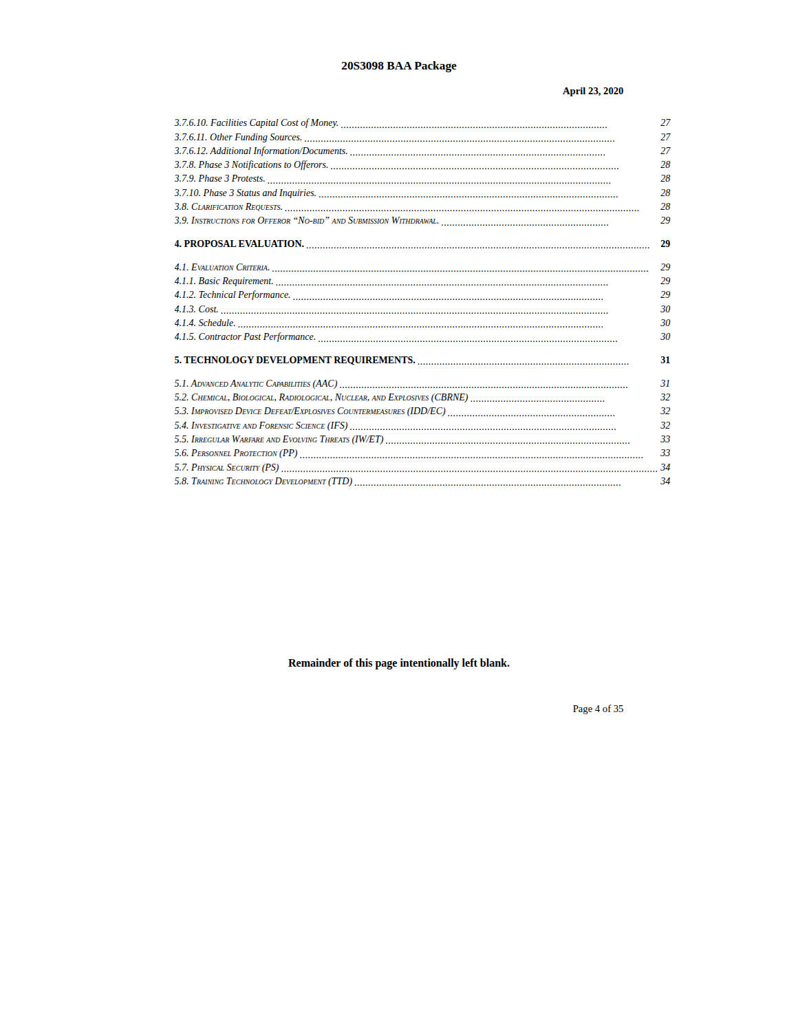20S3098 BAA Package
April 23, 2020
| 3.7.6.10. Facilities Capital Cost of Money. ................................................................................................. | 27 |
| 3.7.6.11. Other Funding Sources. ................................................................................................................. | 27 |
| 3.7.6.12. Additional Information/Documents. ............................................................................................. | 27 |
| 3.7.8. Phase 3 Notifications to Offerors. ......................................................................................................... | 28 |
| 3.7.9. Phase 3 Protests. ............................................................................................................................. | 28 |
| 3.7.10. Phase 3 Status and Inquiries. ............................................................................................................. | 28 |
| 3.8. Clarification Requests. ................................................................................................................................. | 28 |
| 3.9. Instructions for Offeror “No-bid” and Submission Withdrawal. ............................................................. | 29 |
| 4. PROPOSAL EVALUATION. ............................................................................................................................. | 29 |
| 4.1. Evaluation Criteria. ......................................................................................................................................... | 29 |
| 4.1.1. Basic Requirement. ......................................................................................................................... | 29 |
| 4.1.2. Technical Performance. ................................................................................................................. | 29 |
| 4.1.3. Cost. ............................................................................................................................................. | 30 |
| 4.1.4. Schedule. ..................................................................................................................................... | 30 |
| 4.1.5. Contractor Past Performance. ............................................................................................................. | 30 |
| 5. TECHNOLOGY DEVELOPMENT REQUIREMENTS. ............................................................................. | 31 |
| 5.1. Advanced Analytic Capabilities (AAC) ......................................................................................................... | 31 |
| 5.2. Chemical, Biological, Radiological, Nuclear, and Explosives (CBRNE) ................................................. | 32 |
| 5.3. Improvised Device Defeat/Explosives Countermeasures (IDD/EC) ............................................................. | 32 |
| 5.4. Investigative and Forensic Science (IFS) ................................................................................................. | 32 |
| 5.5. Irregular Warfare and Evolving Threats (IW/ET) ......................................................................................... | 33 |
| 5.6. Personnel Protection (PP) ............................................................................................................................. | 33 |
| 5.7. Physical Security (PS) ......................................................................................................................................... | 34 |
| 5.8. Training Technology Development (TTD) ................................................................................................. | 34 |
Remainder of this page intentionally left blank.
Page 4 of 35